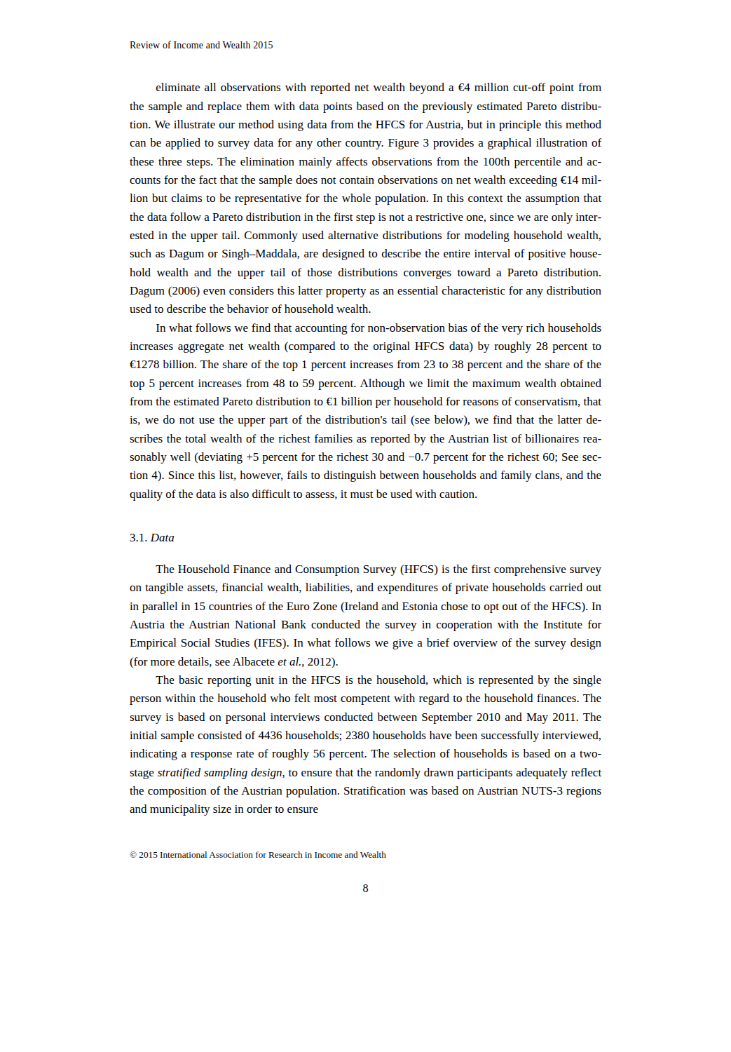Review of Income and Wealth 2015
eliminate all observations with reported net wealth beyond a €4 million cut-off point from the sample and replace them with data points based on the previously estimated Pareto distribution. We illustrate our method using data from the HFCS for Austria, but in principle this method can be applied to survey data for any other country. Figure 3 provides a graphical illustration of these three steps. The elimination mainly affects observations from the 100th percentile and accounts for the fact that the sample does not contain observations on net wealth exceeding €14 million but claims to be representative for the whole population. In this context the assumption that the data follow a Pareto distribution in the first step is not a restrictive one, since we are only interested in the upper tail. Commonly used alternative distributions for modeling household wealth, such as Dagum or Singh–Maddala, are designed to describe the entire interval of positive household wealth and the upper tail of those distributions converges toward a Pareto distribution. Dagum (2006) even considers this latter property as an essential characteristic for any distribution used to describe the behavior of household wealth.
In what follows we find that accounting for non-observation bias of the very rich households increases aggregate net wealth (compared to the original HFCS data) by roughly 28 percent to €1278 billion. The share of the top 1 percent increases from 23 to 38 percent and the share of the top 5 percent increases from 48 to 59 percent. Although we limit the maximum wealth obtained from the estimated Pareto distribution to €1 billion per household for reasons of conservatism, that is, we do not use the upper part of the distribution's tail (see below), we find that the latter describes the total wealth of the richest families as reported by the Austrian list of billionaires reasonably well (deviating +5 percent for the richest 30 and −0.7 percent for the richest 60; See section 4). Since this list, however, fails to distinguish between households and family clans, and the quality of the data is also difficult to assess, it must be used with caution.
3.1. Data
The Household Finance and Consumption Survey (HFCS) is the first comprehensive survey on tangible assets, financial wealth, liabilities, and expenditures of private households carried out in parallel in 15 countries of the Euro Zone (Ireland and Estonia chose to opt out of the HFCS). In Austria the Austrian National Bank conducted the survey in cooperation with the Institute for Empirical Social Studies (IFES). In what follows we give a brief overview of the survey design (for more details, see Albacete et al., 2012).
The basic reporting unit in the HFCS is the household, which is represented by the single person within the household who felt most competent with regard to the household finances. The survey is based on personal interviews conducted between September 2010 and May 2011. The initial sample consisted of 4436 households; 2380 households have been successfully interviewed, indicating a response rate of roughly 56 percent. The selection of households is based on a two-stage stratified sampling design, to ensure that the randomly drawn participants adequately reflect the composition of the Austrian population. Stratification was based on Austrian NUTS-3 regions and municipality size in order to ensure
© 2015 International Association for Research in Income and Wealth
8